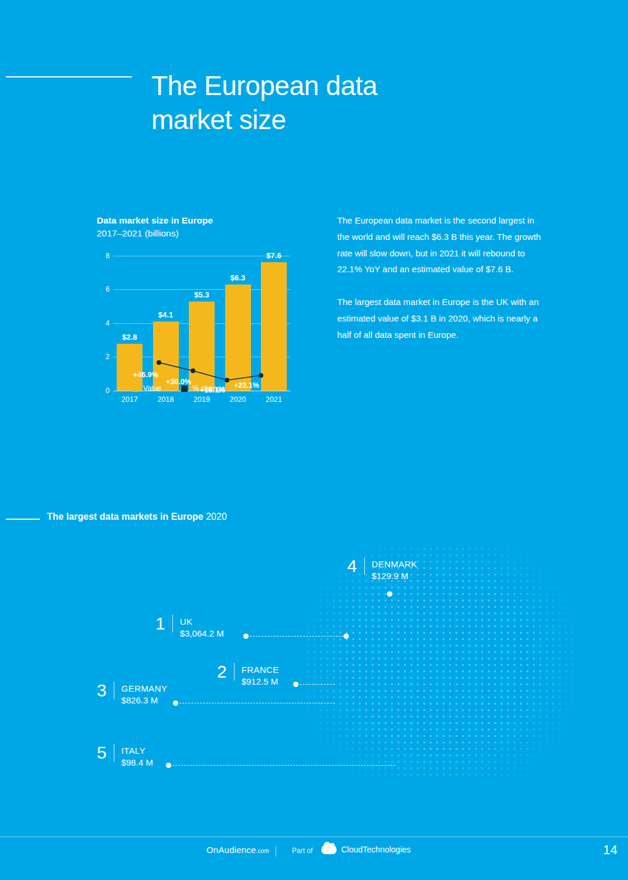The European data
market size
Data market size in Europe
2017–2021 (billions)
8
6
4
2
0
$2.8
$4.1
$5.3
$6.3
$7.6
+46.9%
+30.0%
+18.1%
+22.1%
20172018201920202021
Value
% change
The European data market is the second largest in the world and will reach $6.3 B this year. The growth rate will slow down, but in 2021 it will rebound to 22.1% YoY and an estimated value of $7.6 B.
The largest data market in Europe is the UK with an estimated value of $3.1 B in 2020, which is nearly a half of all data spent in Europe.
The largest data markets in Europe 2020
4
DENMARK
$129.9 M
1
UK
$3,064.2 M
2
FRANCE
$912.5 M
3
GERMANY
$826.3 M
5
ITALY
$98.4 M
OnAudience.com
Part of
CloudTechnologies
14